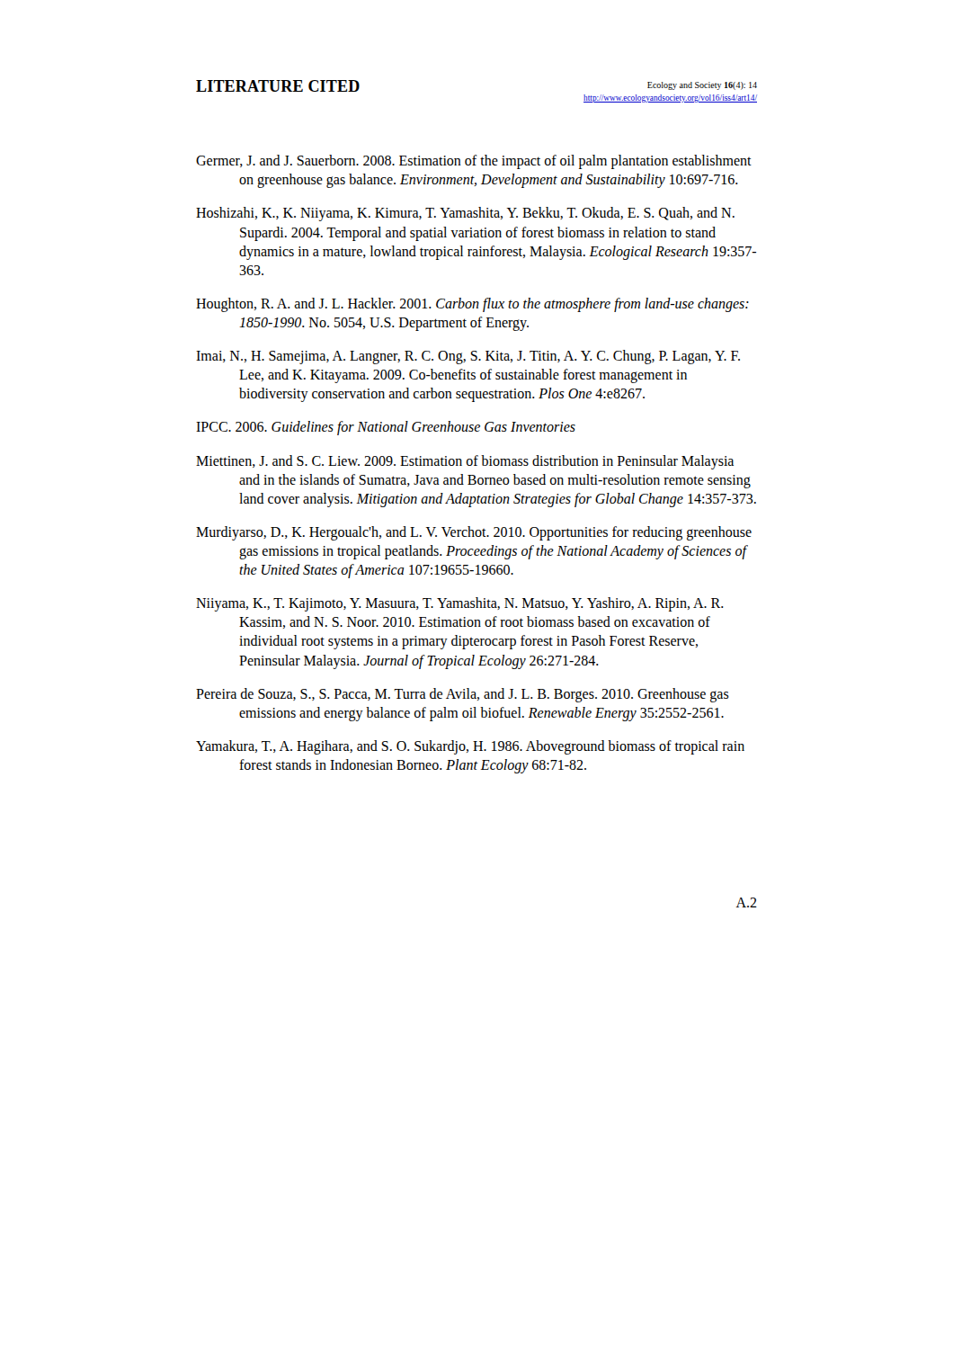LITERATURE CITED
Ecology and Society 16(4): 14
http://www.ecologyandsociety.org/vol16/iss4/art14/
Germer, J. and J. Sauerborn. 2008. Estimation of the impact of oil palm plantation establishment on greenhouse gas balance. Environment, Development and Sustainability 10:697-716.
Hoshizahi, K., K. Niiyama, K. Kimura, T. Yamashita, Y. Bekku, T. Okuda, E. S. Quah, and N. Supardi. 2004. Temporal and spatial variation of forest biomass in relation to stand dynamics in a mature, lowland tropical rainforest, Malaysia. Ecological Research 19:357-363.
Houghton, R. A. and J. L. Hackler. 2001. Carbon flux to the atmosphere from land-use changes: 1850-1990. No. 5054, U.S. Department of Energy.
Imai, N., H. Samejima, A. Langner, R. C. Ong, S. Kita, J. Titin, A. Y. C. Chung, P. Lagan, Y. F. Lee, and K. Kitayama. 2009. Co-benefits of sustainable forest management in biodiversity conservation and carbon sequestration. Plos One 4:e8267.
IPCC. 2006. Guidelines for National Greenhouse Gas Inventories
Miettinen, J. and S. C. Liew. 2009. Estimation of biomass distribution in Peninsular Malaysia and in the islands of Sumatra, Java and Borneo based on multi-resolution remote sensing land cover analysis. Mitigation and Adaptation Strategies for Global Change 14:357-373.
Murdiyarso, D., K. Hergoualc'h, and L. V. Verchot. 2010. Opportunities for reducing greenhouse gas emissions in tropical peatlands. Proceedings of the National Academy of Sciences of the United States of America 107:19655-19660.
Niiyama, K., T. Kajimoto, Y. Masuura, T. Yamashita, N. Matsuo, Y. Yashiro, A. Ripin, A. R. Kassim, and N. S. Noor. 2010. Estimation of root biomass based on excavation of individual root systems in a primary dipterocarp forest in Pasoh Forest Reserve, Peninsular Malaysia. Journal of Tropical Ecology 26:271-284.
Pereira de Souza, S., S. Pacca, M. Turra de Avila, and J. L. B. Borges. 2010. Greenhouse gas emissions and energy balance of palm oil biofuel. Renewable Energy 35:2552-2561.
Yamakura, T., A. Hagihara, and S. O. Sukardjo, H. 1986. Aboveground biomass of tropical rain forest stands in Indonesian Borneo. Plant Ecology 68:71-82.
A.2